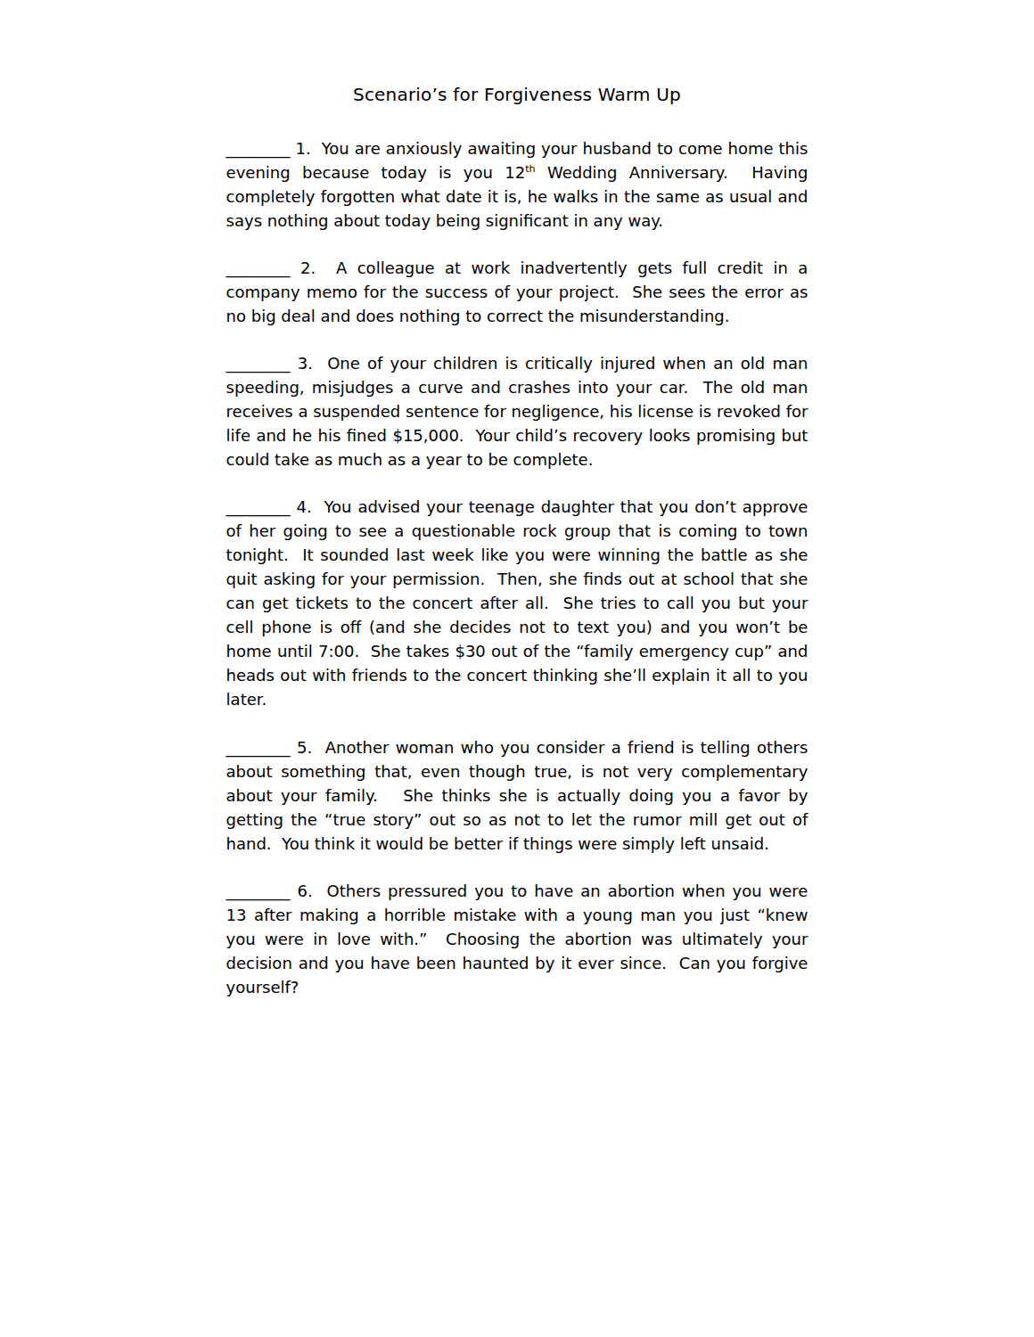Scenario’s for Forgiveness Warm Up
________ 1. You are anxiously awaiting your husband to come home this evening because today is you 12th Wedding Anniversary. Having completely forgotten what date it is, he walks in the same as usual and says nothing about today being significant in any way.
________ 2. A colleague at work inadvertently gets full credit in a company memo for the success of your project. She sees the error as no big deal and does nothing to correct the misunderstanding.
________ 3. One of your children is critically injured when an old man speeding, misjudges a curve and crashes into your car. The old man receives a suspended sentence for negligence, his license is revoked for life and he his fined $15,000. Your child’s recovery looks promising but could take as much as a year to be complete.
________ 4. You advised your teenage daughter that you don’t approve of her going to see a questionable rock group that is coming to town tonight. It sounded last week like you were winning the battle as she quit asking for your permission. Then, she finds out at school that she can get tickets to the concert after all. She tries to call you but your cell phone is off (and she decides not to text you) and you won’t be home until 7:00. She takes $30 out of the “family emergency cup” and heads out with friends to the concert thinking she’ll explain it all to you later.
________ 5. Another woman who you consider a friend is telling others about something that, even though true, is not very complementary about your family. She thinks she is actually doing you a favor by getting the “true story” out so as not to let the rumor mill get out of hand. You think it would be better if things were simply left unsaid.
________ 6. Others pressured you to have an abortion when you were 13 after making a horrible mistake with a young man you just “knew you were in love with.” Choosing the abortion was ultimately your decision and you have been haunted by it ever since. Can you forgive yourself?